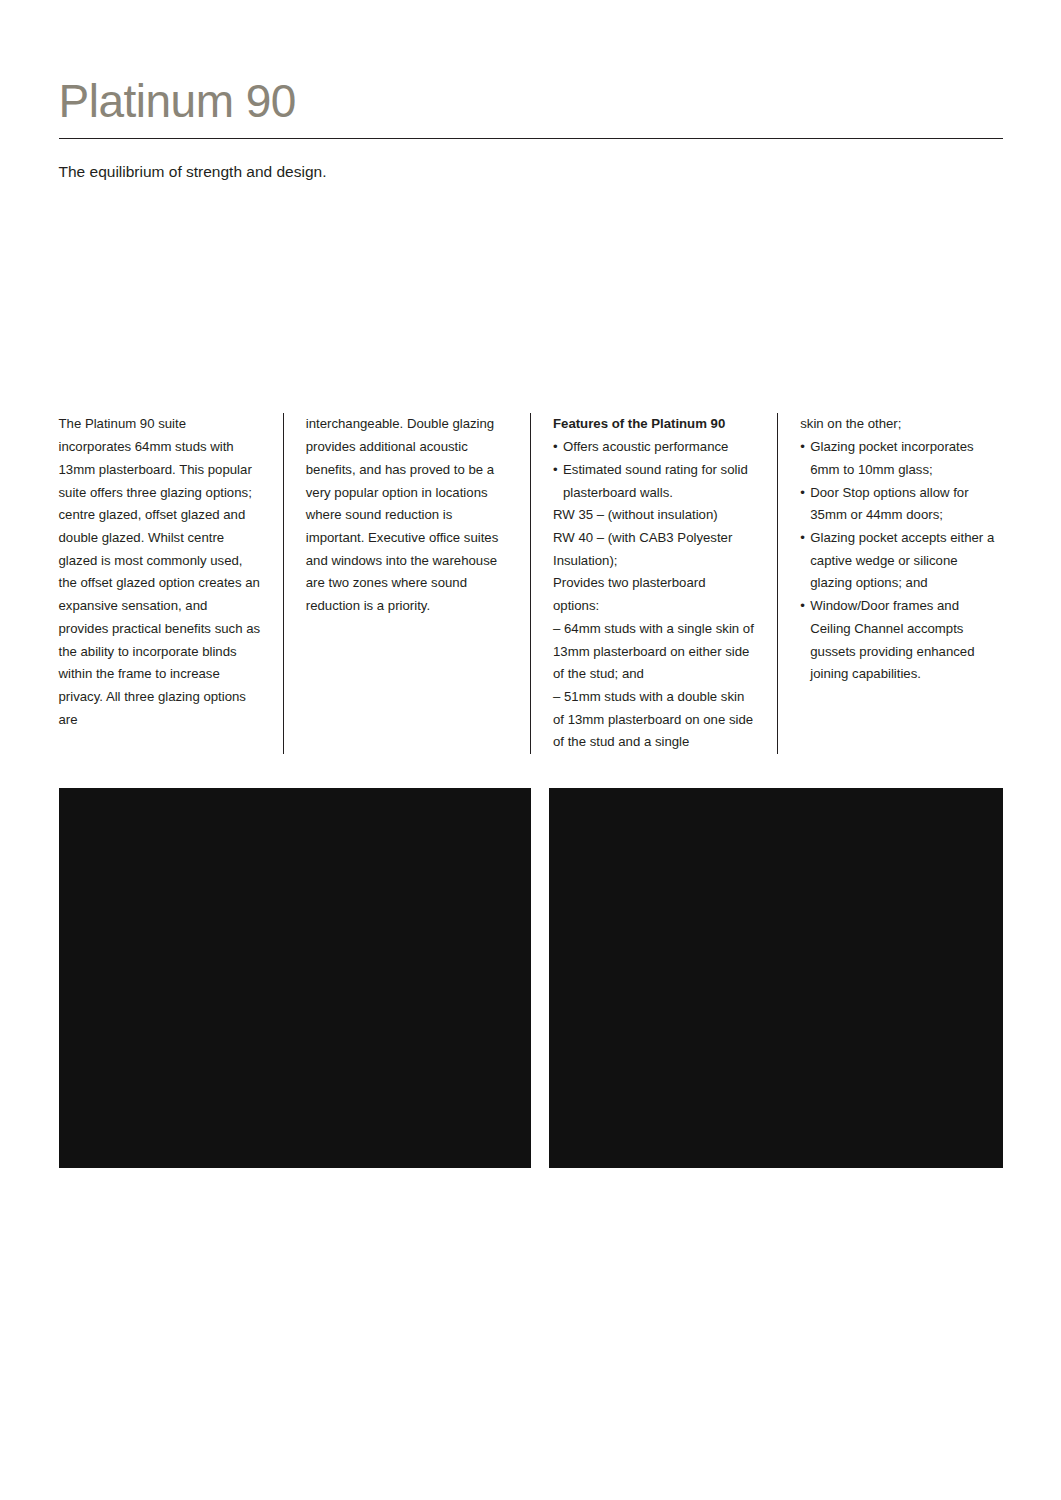Platinum 90
The equilibrium of strength and design.
The Platinum 90 suite incorporates 64mm studs with 13mm plasterboard. This popular suite offers three glazing options; centre glazed, offset glazed and double glazed. Whilst centre glazed is most commonly used, the offset glazed option creates an expansive sensation, and provides practical benefits such as the ability to incorporate blinds within the frame to increase privacy. All three glazing options are
interchangeable. Double glazing provides additional acoustic benefits, and has proved to be a very popular option in locations where sound reduction is important. Executive office suites and windows into the warehouse are two zones where sound reduction is a priority.
Features of the Platinum 90
Offers acoustic performance
Estimated sound rating for solid plasterboard walls.
RW 35 – (without insulation)
RW 40 – (with CAB3 Polyester Insulation);
Provides two plasterboard options:
– 64mm studs with a single skin of 13mm plasterboard on either side of the stud; and
– 51mm studs with a double skin of 13mm plasterboard on one side of the stud and a single
skin on the other;
Glazing pocket incorporates 6mm to 10mm glass;
Door Stop options allow for 35mm or 44mm doors;
Glazing pocket accepts either a captive wedge or silicone glazing options; and
Window/Door frames and Ceiling Channel accompts gussets providing enhanced joining capabilities.